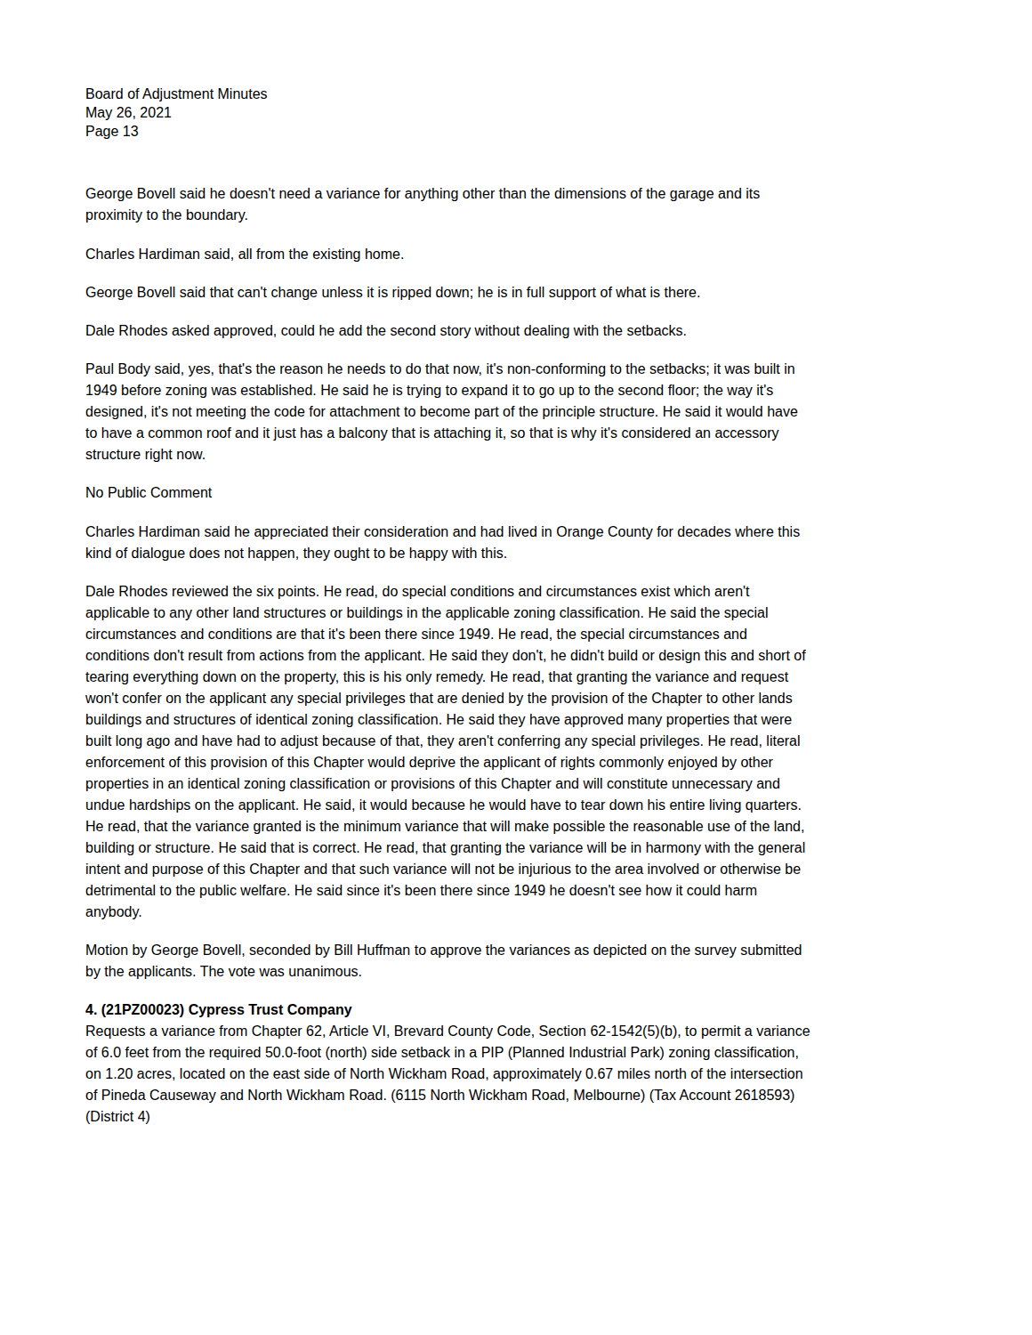Board of Adjustment Minutes
May 26, 2021
Page 13
George Bovell said he doesn't need a variance for anything other than the dimensions of the garage and its proximity to the boundary.
Charles Hardiman said, all from the existing home.
George Bovell said that can't change unless it is ripped down; he is in full support of what is there.
Dale Rhodes asked approved, could he add the second story without dealing with the setbacks.
Paul Body said, yes, that's the reason he needs to do that now, it's non-conforming to the setbacks; it was built in 1949 before zoning was established. He said he is trying to expand it to go up to the second floor; the way it's designed, it's not meeting the code for attachment to become part of the principle structure. He said it would have to have a common roof and it just has a balcony that is attaching it, so that is why it's considered an accessory structure right now.
No Public Comment
Charles Hardiman said he appreciated their consideration and had lived in Orange County for decades where this kind of dialogue does not happen, they ought to be happy with this.
Dale Rhodes reviewed the six points. He read, do special conditions and circumstances exist which aren't applicable to any other land structures or buildings in the applicable zoning classification. He said the special circumstances and conditions are that it's been there since 1949. He read, the special circumstances and conditions don't result from actions from the applicant. He said they don't, he didn't build or design this and short of tearing everything down on the property, this is his only remedy. He read, that granting the variance and request won't confer on the applicant any special privileges that are denied by the provision of the Chapter to other lands buildings and structures of identical zoning classification. He said they have approved many properties that were built long ago and have had to adjust because of that, they aren't conferring any special privileges. He read, literal enforcement of this provision of this Chapter would deprive the applicant of rights commonly enjoyed by other properties in an identical zoning classification or provisions of this Chapter and will constitute unnecessary and undue hardships on the applicant. He said, it would because he would have to tear down his entire living quarters. He read, that the variance granted is the minimum variance that will make possible the reasonable use of the land, building or structure. He said that is correct. He read, that granting the variance will be in harmony with the general intent and purpose of this Chapter and that such variance will not be injurious to the area involved or otherwise be detrimental to the public welfare. He said since it's been there since 1949 he doesn't see how it could harm anybody.
Motion by George Bovell, seconded by Bill Huffman to approve the variances as depicted on the survey submitted by the applicants. The vote was unanimous.
4. (21PZ00023) Cypress Trust Company
Requests a variance from Chapter 62, Article VI, Brevard County Code, Section 62-1542(5)(b), to permit a variance of 6.0 feet from the required 50.0-foot (north) side setback in a PIP (Planned Industrial Park) zoning classification, on 1.20 acres, located on the east side of North Wickham Road, approximately 0.67 miles north of the intersection of Pineda Causeway and North Wickham Road. (6115 North Wickham Road, Melbourne) (Tax Account 2618593) (District 4)